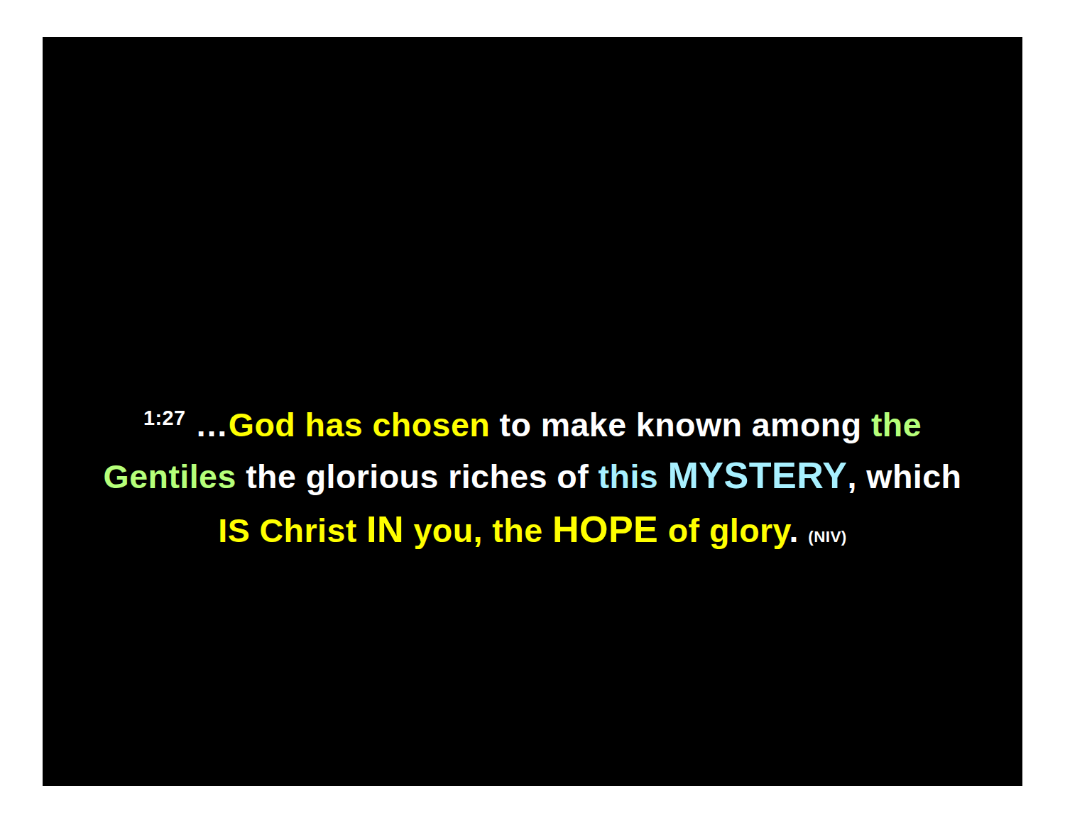1:27 …God has chosen to make known among the Gentiles the glorious riches of this MYSTERY, which IS Christ IN you, the HOPE of glory. (NIV)